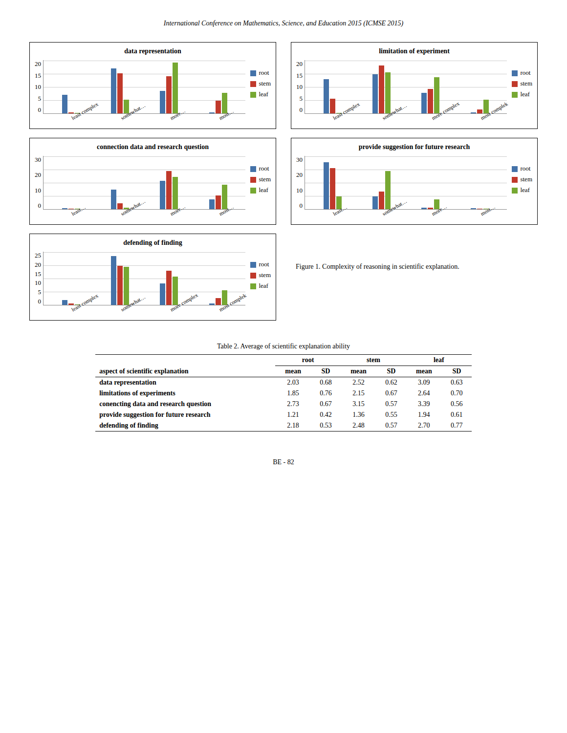International Conference on Mathematics, Science, and Education 2015 (ICMSE 2015)
data representation
20
15
10
5
0
least complex somewhat… more… most…
root
stem
leaf
limitation of experiment
20
15
10
5
0
least complex somewhat… more complex most complek
root
stem
leaf
connection data and research question
30
20
10
0
least… somewhat… more… most…
root
stem
leaf
provide suggestion for future research
30
20
10
0
least… somewhat… more… most…
root
stem
leaf
defending of finding
25
20
15
10
5
0
least complex somewhat… more complex most complek
root
stem
leaf
Figure 1. Complexity of reasoning in scientific explanation.
Table 2. Average of scientific explanation ability
| aspect of scientific explanation | root | stem | leaf |
| --- | --- | --- | --- |
| mean | SD | mean | SD | mean | SD |
| data representation | 2.03 | 0.68 | 2.52 | 0.62 | 3.09 | 0.63 |
| limitations of experiments | 1.85 | 0.76 | 2.15 | 0.67 | 2.64 | 0.70 |
| conencting data and research question | 2.73 | 0.67 | 3.15 | 0.57 | 3.39 | 0.56 |
| provide suggestion for future research | 1.21 | 0.42 | 1.36 | 0.55 | 1.94 | 0.61 |
| defending of finding | 2.18 | 0.53 | 2.48 | 0.57 | 2.70 | 0.77 |
BE - 82